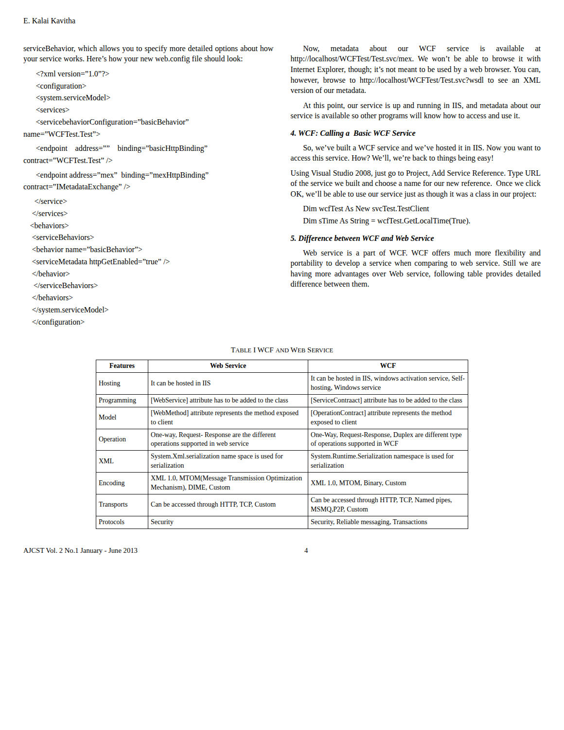E. Kalai Kavitha
serviceBehavior, which allows you to specify more detailed options about how your service works. Here’s how your new web.config file should look:
<?xml version=”1.0”?>
<configuration>
<system.serviceModel>
<services>
<servicebehaviorConfiguration=”basicBehavior”
name=”WCFTest.Test”>
<endpoint address=”” binding=”basicHttpBinding”
contract=”WCFTest.Test” />
<endpoint address=”mex” binding=”mexHttpBinding”
contract=”IMetadataExchange” />
</service>
</services>
<behaviors>
<serviceBehaviors>
<behavior name=”basicBehavior”>
<serviceMetadata httpGetEnabled=”true” />
</behavior>
</serviceBehaviors>
</behaviors>
</system.serviceModel>
</configuration>
Now, metadata about our WCF service is available at http://localhost/WCFTest/Test.svc/mex. We won’t be able to browse it with Internet Explorer, though; it’s not meant to be used by a web browser. You can, however, browse to http://localhost/WCFTest/Test.svc?wsdl to see an XML version of our metadata.
At this point, our service is up and running in IIS, and metadata about our service is available so other programs will know how to access and use it.
4. WCF: Calling a Basic WCF Service
So, we’ve built a WCF service and we’ve hosted it in IIS. Now you want to access this service. How? We’ll, we’re back to things being easy!
Using Visual Studio 2008, just go to Project, Add Service Reference. Type URL of the service we built and choose a name for our new reference. Once we click OK, we’ll be able to use our service just as though it was a class in our project:
Dim wcfTest As New svcTest.TestClient
Dim sTime As String = wcfTest.GetLocalTime(True).
5. Difference between WCF and Web Service
Web service is a part of WCF. WCF offers much more flexibility and portability to develop a service when comparing to web service. Still we are having more advantages over Web service, following table provides detailed difference between them.
TABLE I WCF AND WEB SERVICE
| Features | Web Service | WCF |
| --- | --- | --- |
| Hosting | It can be hosted in IIS | It can be hosted in IIS, windows activation service, Self-hosting, Windows service |
| Programming | [WebService] attribute has to be added to the class | [ServiceContraact] attribute has to be added to the class |
| Model | [WebMethod] attribute represents the method exposed to client | [OperationContract] attribute represents the method exposed to client |
| Operation | One-way, Request- Response are the different operations supported in web service | One-Way, Request-Response, Duplex are different type of operations supported in WCF |
| XML | System.Xml.serialization name space is used for serialization | System.Runtime.Serialization namespace is used for serialization |
| Encoding | XML 1.0, MTOM(Message Transmission Optimization Mechanism), DIME, Custom | XML 1.0, MTOM, Binary, Custom |
| Transports | Can be accessed through HTTP, TCP, Custom | Can be accessed through HTTP, TCP, Named pipes, MSMQ,P2P, Custom |
| Protocols | Security | Security, Reliable messaging, Transactions |
AJCST Vol. 2 No.1 January - June 2013
4